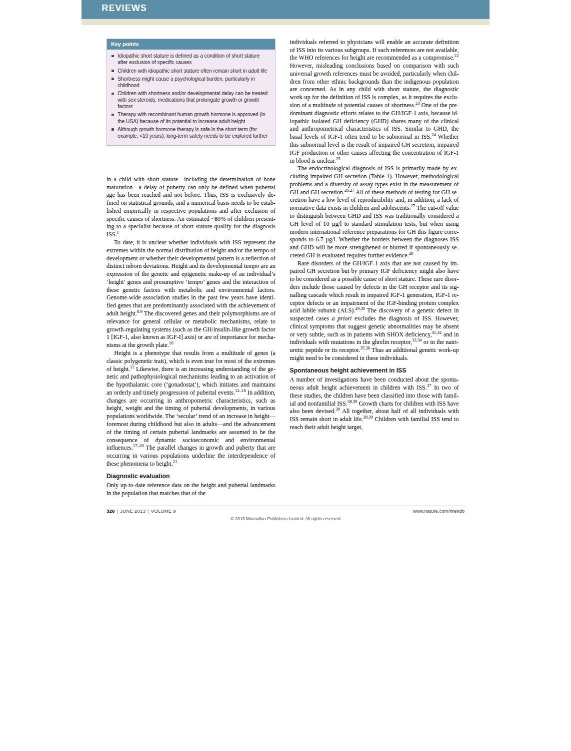REVIEWS
Key points
Idiopathic short stature is defined as a condition of short stature after exclusion of specific causes
Children with idiopathic short stature often remain short in adult life
Shortness might cause a psychological burden, particularly in childhood
Children with shortness and/or developmental delay can be treated with sex steroids, medications that prolongate growth or growth factors
Therapy with recombinant human growth hormone is approved (in the USA) because of its potential to increase adult height
Although growth hormone therapy is safe in the short term (for example, <10 years), long-term safety needs to be explored further
in a child with short stature—including the determination of bone maturation—a delay of puberty can only be defined when pubertal age has been reached and not before. Thus, ISS is exclusively defined on statistical grounds, and a numerical basis needs to be established empirically in respective populations and after exclusion of specific causes of shortness. An estimated ~80% of children presenting to a specialist because of short stature qualify for the diagnosis ISS.1
To date, it is unclear whether individuals with ISS represent the extremes within the normal distribution of height and/or the tempo of development or whether their developmental pattern is a reflection of distinct inborn deviations. Height and its developmental tempo are an expression of the genetic and epigenetic make-up of an individual’s ‘height’ genes and presumptive ‘tempo’ genes and the interaction of these genetic factors with metabolic and environmental factors. Genome-wide association studies in the past few years have identified genes that are predominantly associated with the achievement of adult height.8,9 The discovered genes and their polymorphisms are of relevance for general cellular or metabolic mechanisms, relate to growth-regulating systems (such as the GH/insulin-like growth factor 1 [IGF-1, also known as IGF-I] axis) or are of importance for mechanisms at the growth plate.10
Height is a phenotype that results from a multitude of genes (a classic polygenetic trait), which is even true for most of the extremes of height.11 Likewise, there is an increasing understanding of the genetic and pathophysiological mechanisms leading to an activation of the hypothalamic core (‘gonadostat’), which initiates and maintains an orderly and timely progression of pubertal events.12–16 In addition, changes are occurring in anthropometric characteristics, such as height, weight and the timing of pubertal developments, in various populations worldwide. The ‘secular’ trend of an increase in height—foremost during childhood but also in adults—and the advancement of the timing of certain pubertal landmarks are assumed to be the consequence of dynamic socioeconomic and environmental influences.17–20 The parallel changes in growth and puberty that are occurring in various populations underline the interdependence of these phenomena to height.21
Diagnostic evaluation
Only up-to-date reference data on the height and pubertal landmarks in the population that matches that of the
individuals referred to physicians will enable an accurate definition of ISS into its various subgroups. If such references are not available, the WHO references for height are recommended as a compromise.22 However, misleading conclusions based on comparison with such universal growth references must be avoided, particularly when children from other ethnic backgrounds than the indigenous population are concerned. As in any child with short stature, the diagnostic work-up for the definition of ISS is complex, as it requires the exclusion of a multitude of potential causes of shortness.23 One of the predominant diagnostic efforts relates to the GH/IGF-1 axis, because idiopathic isolated GH deficiency (GHD) shares many of the clinical and anthropometrical characteristics of ISS. Similar to GHD, the basal levels of IGF-1 often tend to be subnormal in ISS.24 Whether this subnormal level is the result of impaired GH secretion, impaired IGF production or other causes affecting the concentration of IGF-1 in blood is unclear.25
The endocrinological diagnosis of ISS is primarily made by excluding impaired GH secretion (Table 1). However, methodological problems and a diversity of assay types exist in the measurement of GH and GH secretion.26,27 All of these methods of testing for GH secretion have a low level of reproducibility and, in addition, a lack of normative data exists in children and adolescents.27 The cut-off value to distinguish between GHD and ISS was traditionally considered a GH level of 10 µg/l to standard stimulation tests, but when using modern international reference preparations for GH this figure corresponds to 6.7 µg/l. Whether the borders between the diagnoses ISS and GHD will be more strengthened or blurred if spontaneously secreted GH is evaluated requires further evidence.28
Rare disorders of the GH/IGF-1 axis that are not caused by impaired GH secretion but by primary IGF deficiency might also have to be considered as a possible cause of short stature. These rare disorders include those caused by defects in the GH receptor and its signalling cascade which result in impaired IGF-1 generation, IGF-1 receptor defects or an impairment of the IGF-binding protein complex acid labile subunit (ALS).29,30 The discovery of a genetic defect in suspected cases a priori excludes the diagnosis of ISS. However, clinical symptoms that suggest genetic abnormalities may be absent or very subtle, such as in patients with SHOX deficiency,31,32 and in individuals with mutations in the ghrelin receptor,33,34 or in the natriuretic peptide or its receptor.35,36 Thus an additional genetic work-up might need to be considered in these individuals.
Spontaneous height achievement in ISS
A number of investigations have been conducted about the spontaneous adult height achievement in children with ISS.37 In two of these studies, the children have been classified into those with familial and nonfamilial ISS.38,39 Growth charts for children with ISS have also been devised.39 All together, about half of all individuals with ISS remain short in adult life.38,39 Children with familial ISS tend to reach their adult height target,
326|JUNE 2013|VOLUME 9
www.nature.com/nrendo
© 2013 Macmillan Publishers Limited. All rights reserved